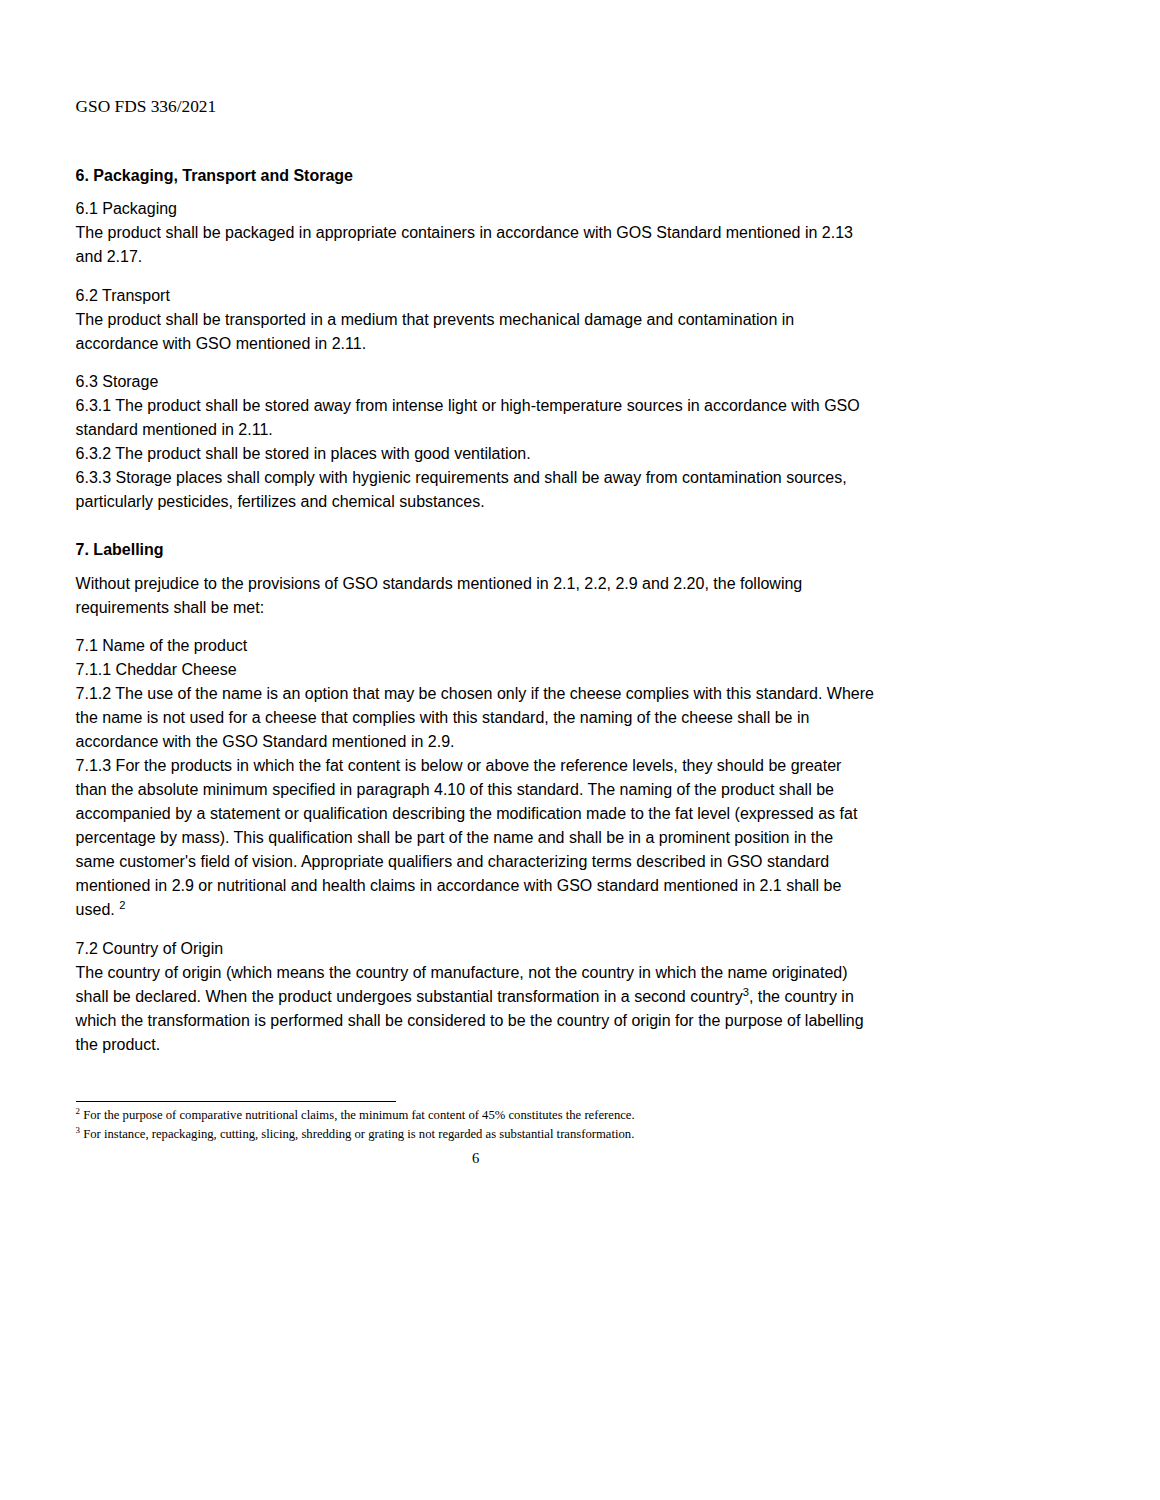GSO FDS 336/2021
6. Packaging, Transport and Storage
6.1 Packaging
The product shall be packaged in appropriate containers in accordance with GOS Standard mentioned in 2.13 and 2.17.
6.2 Transport
The product shall be transported in a medium that prevents mechanical damage and contamination in accordance with GSO mentioned in 2.11.
6.3 Storage
6.3.1 The product shall be stored away from intense light or high-temperature sources in accordance with GSO standard mentioned in 2.11.
6.3.2 The product shall be stored in places with good ventilation.
6.3.3 Storage places shall comply with hygienic requirements and shall be away from contamination sources, particularly pesticides, fertilizes and chemical substances.
7. Labelling
Without prejudice to the provisions of GSO standards mentioned in 2.1, 2.2, 2.9 and 2.20, the following requirements shall be met:
7.1 Name of the product
7.1.1 Cheddar Cheese
7.1.2 The use of the name is an option that may be chosen only if the cheese complies with this standard. Where the name is not used for a cheese that complies with this standard, the naming of the cheese shall be in accordance with the GSO Standard mentioned in 2.9.
7.1.3 For the products in which the fat content is below or above the reference levels, they should be greater than the absolute minimum specified in paragraph 4.10 of this standard. The naming of the product shall be accompanied by a statement or qualification describing the modification made to the fat level (expressed as fat percentage by mass). This qualification shall be part of the name and shall be in a prominent position in the same customer's field of vision. Appropriate qualifiers and characterizing terms described in GSO standard mentioned in 2.9 or nutritional and health claims in accordance with GSO standard mentioned in 2.1 shall be used. 2
7.2 Country of Origin
The country of origin (which means the country of manufacture, not the country in which the name originated) shall be declared. When the product undergoes substantial transformation in a second country3, the country in which the transformation is performed shall be considered to be the country of origin for the purpose of labelling the product.
2 For the purpose of comparative nutritional claims, the minimum fat content of 45% constitutes the reference.
3 For instance, repackaging, cutting, slicing, shredding or grating is not regarded as substantial transformation.
6